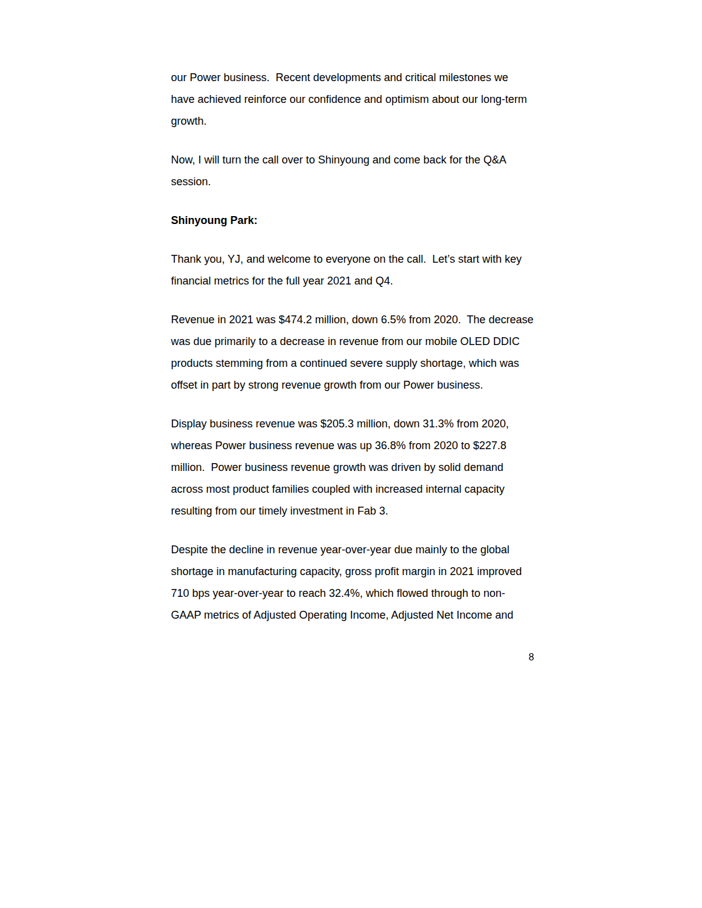our Power business. Recent developments and critical milestones we have achieved reinforce our confidence and optimism about our long-term growth.
Now, I will turn the call over to Shinyoung and come back for the Q&A session.
Shinyoung Park:
Thank you, YJ, and welcome to everyone on the call. Let’s start with key financial metrics for the full year 2021 and Q4.
Revenue in 2021 was $474.2 million, down 6.5% from 2020. The decrease was due primarily to a decrease in revenue from our mobile OLED DDIC products stemming from a continued severe supply shortage, which was offset in part by strong revenue growth from our Power business.
Display business revenue was $205.3 million, down 31.3% from 2020, whereas Power business revenue was up 36.8% from 2020 to $227.8 million. Power business revenue growth was driven by solid demand across most product families coupled with increased internal capacity resulting from our timely investment in Fab 3.
Despite the decline in revenue year-over-year due mainly to the global shortage in manufacturing capacity, gross profit margin in 2021 improved 710 bps year-over-year to reach 32.4%, which flowed through to non-GAAP metrics of Adjusted Operating Income, Adjusted Net Income and
8